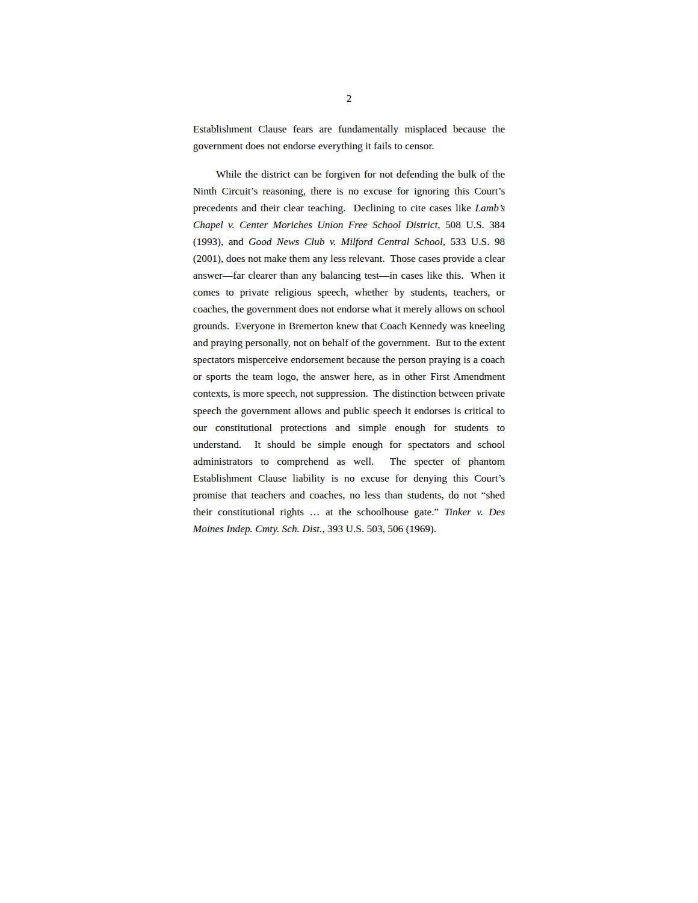2
Establishment Clause fears are fundamentally misplaced because the government does not endorse everything it fails to censor.
While the district can be forgiven for not defending the bulk of the Ninth Circuit’s reasoning, there is no excuse for ignoring this Court’s precedents and their clear teaching. Declining to cite cases like Lamb’s Chapel v. Center Moriches Union Free School District, 508 U.S. 384 (1993), and Good News Club v. Milford Central School, 533 U.S. 98 (2001), does not make them any less relevant. Those cases provide a clear answer—far clearer than any balancing test—in cases like this. When it comes to private religious speech, whether by students, teachers, or coaches, the government does not endorse what it merely allows on school grounds. Everyone in Bremerton knew that Coach Kennedy was kneeling and praying personally, not on behalf of the government. But to the extent spectators misperceive endorsement because the person praying is a coach or sports the team logo, the answer here, as in other First Amendment contexts, is more speech, not suppression. The distinction between private speech the government allows and public speech it endorses is critical to our constitutional protections and simple enough for students to understand. It should be simple enough for spectators and school administrators to comprehend as well. The specter of phantom Establishment Clause liability is no excuse for denying this Court’s promise that teachers and coaches, no less than students, do not “shed their constitutional rights … at the schoolhouse gate.” Tinker v. Des Moines Indep. Cmty. Sch. Dist., 393 U.S. 503, 506 (1969).